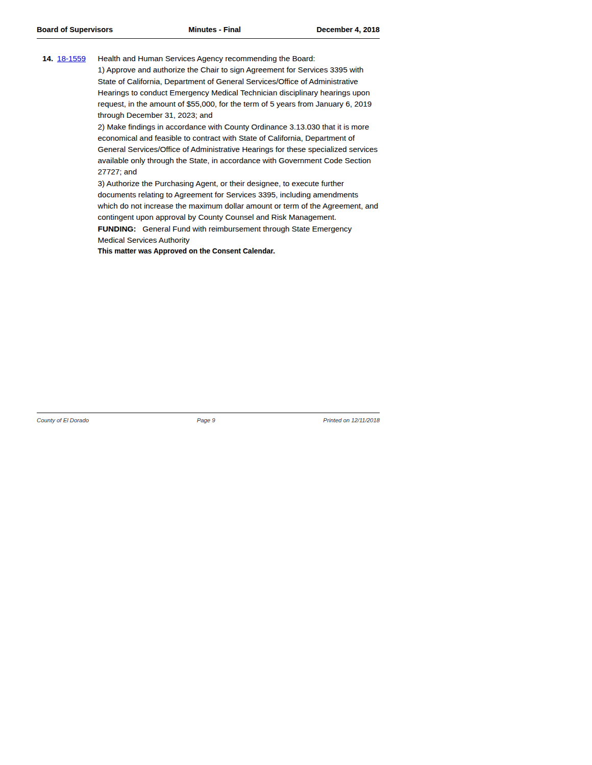Board of Supervisors
Minutes - Final
December 4, 2018
14.
18-1559
Health and Human Services Agency recommending the Board:
1) Approve and authorize the Chair to sign Agreement for Services 3395 with State of California, Department of General Services/Office of Administrative Hearings to conduct Emergency Medical Technician disciplinary hearings upon request, in the amount of $55,000, for the term of 5 years from January 6, 2019 through December 31, 2023; and
2) Make findings in accordance with County Ordinance 3.13.030 that it is more economical and feasible to contract with State of California, Department of General Services/Office of Administrative Hearings for these specialized services available only through the State, in accordance with Government Code Section 27727; and
3) Authorize the Purchasing Agent, or their designee, to execute further documents relating to Agreement for Services 3395, including amendments which do not increase the maximum dollar amount or term of the Agreement, and contingent upon approval by County Counsel and Risk Management.
FUNDING: General Fund with reimbursement through State Emergency Medical Services Authority
This matter was Approved on the Consent Calendar.
County of El Dorado
Page 9
Printed on 12/11/2018